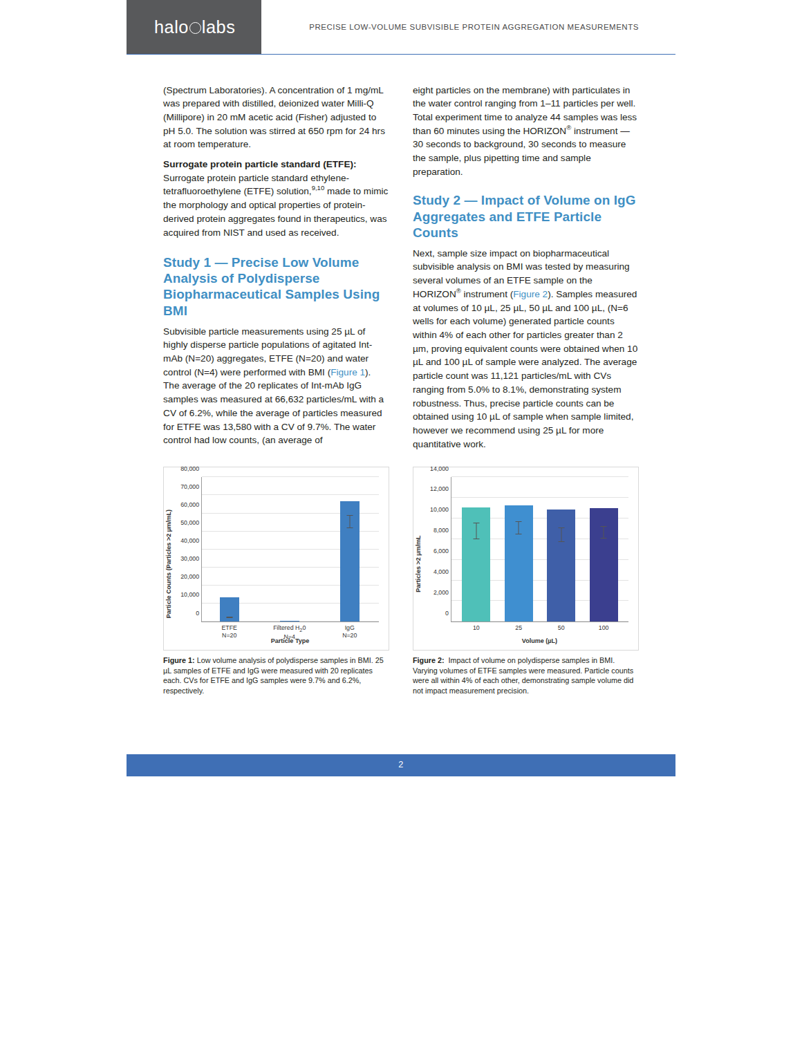halo labs
Precise Low-Volume Subvisible Protein Aggregation Measurements
(Spectrum Laboratories). A concentration of 1 mg/mL was prepared with distilled, deionized water Milli-Q (Millipore) in 20 mM acetic acid (Fisher) adjusted to pH 5.0. The solution was stirred at 650 rpm for 24 hrs at room temperature.
Surrogate protein particle standard (ETFE): Surrogate protein particle standard ethylene-tetrafluoroethylene (ETFE) solution,9,10 made to mimic the morphology and optical properties of protein-derived protein aggregates found in therapeutics, was acquired from NIST and used as received.
Study 1 — Precise Low Volume Analysis of Polydisperse Biopharmaceutical Samples Using BMI
Subvisible particle measurements using 25 µL of highly disperse particle populations of agitated Int-mAb (N=20) aggregates, ETFE (N=20) and water control (N=4) were performed with BMI (Figure 1). The average of the 20 replicates of Int-mAb IgG samples was measured at 66,632 particles/mL with a CV of 6.2%, while the average of particles measured for ETFE was 13,580 with a CV of 9.7%. The water control had low counts, (an average of
eight particles on the membrane) with particulates in the water control ranging from 1–11 particles per well. Total experiment time to analyze 44 samples was less than 60 minutes using the HORIZON® instrument — 30 seconds to background, 30 seconds to measure the sample, plus pipetting time and sample preparation.
Study 2 — Impact of Volume on IgG Aggregates and ETFE Particle Counts
Next, sample size impact on biopharmaceutical subvisible analysis on BMI was tested by measuring several volumes of an ETFE sample on the HORIZON® instrument (Figure 2). Samples measured at volumes of 10 µL, 25 µL, 50 µL and 100 µL, (N=6 wells for each volume) generated particle counts within 4% of each other for particles greater than 2 µm, proving equivalent counts were obtained when 10 µL and 100 µL of sample were analyzed. The average particle count was 11,121 particles/mL with CVs ranging from 5.0% to 8.1%, demonstrating system robustness. Thus, precise particle counts can be obtained using 10 µL of sample when sample limited, however we recommend using 25 µL for more quantitative work.
Particle Counts (Particles >2 µm/mL)
0
10,000
20,000
30,000
40,000
50,000
60,000
70,000
80,000
ETFE
N=20
Filtered H20
N=4
IgG
N=20
Particle Type
Figure 1: Low volume analysis of polydisperse samples in BMI. 25 µL samples of ETFE and IgG were measured with 20 replicates each. CVs for ETFE and IgG samples were 9.7% and 6.2%, respectively.
Particles >2 µm/mL
0
2,000
4,000
6,000
8,000
10,000
12,000
14,000
10
25
50
100
Volume (µL)
Figure 2: Impact of volume on polydisperse samples in BMI. Varying volumes of ETFE samples were measured. Particle counts were all within 4% of each other, demonstrating sample volume did not impact measurement precision.
2